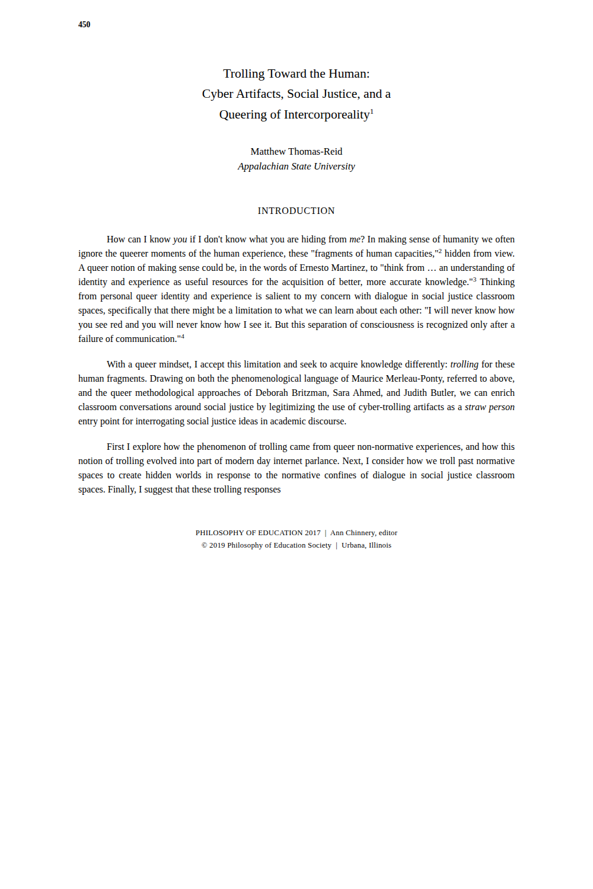450
Trolling Toward the Human:
Cyber Artifacts, Social Justice, and a
Queering of Intercorporeality1
Matthew Thomas-Reid
Appalachian State University
INTRODUCTION
How can I know you if I don't know what you are hiding from me? In making sense of humanity we often ignore the queerer moments of the human experience, these "fragments of human capacities,"2 hidden from view. A queer notion of making sense could be, in the words of Ernesto Martinez, to "think from … an understanding of identity and experience as useful resources for the acquisition of better, more accurate knowledge."3 Thinking from personal queer identity and experience is salient to my concern with dialogue in social justice classroom spaces, specifically that there might be a limitation to what we can learn about each other: "I will never know how you see red and you will never know how I see it. But this separation of consciousness is recognized only after a failure of communication."4
With a queer mindset, I accept this limitation and seek to acquire knowledge differently: trolling for these human fragments. Drawing on both the phenomenological language of Maurice Merleau-Ponty, referred to above, and the queer methodological approaches of Deborah Britzman, Sara Ahmed, and Judith Butler, we can enrich classroom conversations around social justice by legitimizing the use of cyber-trolling artifacts as a straw person entry point for interrogating social justice ideas in academic discourse.
First I explore how the phenomenon of trolling came from queer non-normative experiences, and how this notion of trolling evolved into part of modern day internet parlance. Next, I consider how we troll past normative spaces to create hidden worlds in response to the normative confines of dialogue in social justice classroom spaces. Finally, I suggest that these trolling responses
PHILOSOPHY OF EDUCATION 2017 | Ann Chinnery, editor
© 2019 Philosophy of Education Society | Urbana, Illinois